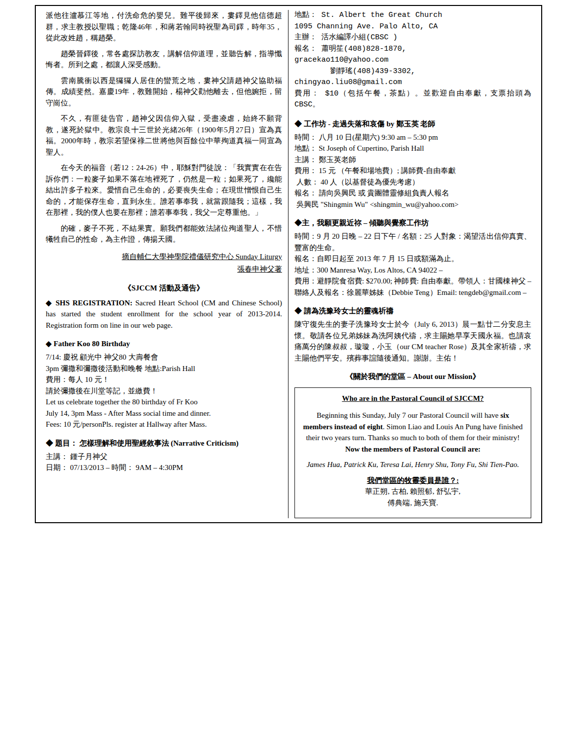派他往瀘慕江等地，付洗命危的嬰兒。難平後歸來，婁鐸見他信德超群，求主教授以聖職；乾隆46年，和蔣若翰同時祝聖為司鐸，時年35，從此改姓趙，稱趙榮。
趙榮晉鐸後，常各處探訪教友，講解信仰道理，並聽告解，指導懺悔者。所到之處，都讓人深受感動。
雲南騰衝以西是玀玀人居住的蠻荒之地，婁神父請趙神父協助福傳。成績斐然。嘉慶19年，教難開始，楊神父勸他離去，但他婉拒，留守崗位。
不久，有匪徒告官，趙神父因信仰入獄，受盡凌虐，始終不願背教，遂死於獄中。教宗良十三世於光緒26年（1900年5月27日）宣為真福。2000年時，教宗若望保祿二世將他與百餘位中華殉道真福一同宣為聖人。
在今天的福音（若12：24-26）中，耶穌對門徒說：「我實實在在告訴你們：一粒麥子如果不落在地裡死了，仍然是一粒；如果死了，纔能結出許多子粒來。愛惜自己生命的，必要喪失生命；在現世憎恨自己生命的，才能保存生命，直到永生。誰若事奉我，就當跟隨我；這樣，我在那裡，我的僕人也要在那裡；誰若事奉我，我父一定尊重他。」
的確，麥子不死，不結果實。願我們都能效法諸位殉道聖人，不惜犧牲自己的性命，為主作證，傳揚天國。
摘自輔仁大學神學院禮儀研究中心 Sunday Liturgy
張春申神父著
《SJCCM 活動及通告》
◆ SHS REGISTRATION: Sacred Heart School (CM and Chinese School) has started the student enrollment for the school year of 2013-2014. Registration form on line in our web page.
◆ Father Koo 80 Birthday
7/14: 慶祝 顧光中 神父80 大壽餐會
3pm 彌撒和彌撒後活動和晚餐 地點:Parish Hall
費用：每人 10 元！
請於彌撒後在川堂等記，並繳費！
Let us celebrate together the 80 birthday of Fr Koo
July 14, 3pm Mass - After Mass social time and dinner.
Fees: 10 元/personPls. register at Hallway after Mass.
◆ 題目： 怎樣理解和使用聖經敘事法 (Narrative Criticism)
主講： 鍾子月神父
日期： 07/13/2013 – 時間： 9AM – 4:30PM
地點： St. Albert the Great Church
1095 Channing Ave. Palo Alto, CA
主辦： 活水編譯小組(CBSC )
報名： 蕭明笙(408)828-1870,
gracekao110@yahoo.com
劉靜瑤(408)439-3302,
chingyao.liu08@gmail.com
費用： $10（包括午餐，茶點）。並歡迎自由奉獻，支票抬頭為 CBSC。
◆ 工作坊 - 走過失落和哀傷 by 鄭玉英 老師
時間： 八月 10 日(星期六) 9:30 am – 5:30 pm
地點： St Joseph of Cupertino, Parish Hall
主講： 鄭玉英老師
費用： 15 元 （午餐和場地費）; 講師費-自由奉獻
人數： 40 人（以基督徒為優先考慮）
報名： 請向吳興民 或 貴團體靈修組負責人報名
吳興民 "Shingmin Wu" <shingmin_wu@yahoo.com>
◆主，我願更親近祢 – 傾聽與覺察工作坊
時間：9 月 20 日晚 – 22 日下午 / 名額：25 人對象：渴望活出信仰真實、豐富的生命。
報名：自即日起至 2013 年 7 月 15 日或額滿為止。
地址：300 Manresa Way, Los Altos, CA 94022 –
費用：避靜院食宿費: $270.00; 神師費: 自由奉獻。帶領人：甘國棟神父 – 聯絡人及報名：徐麗華姊妹（Debbie Teng）Email: tengdeb@gmail.com –
◆ 請為洗豫玲女士的靈魂祈禱
陳守復先生的妻子洗豫玲女士於今（July 6, 2013）晨一點廿二分安息主懷。敬請各位兄弟姊妹為洗阿姨代禱，求主賜她早享天國永福。也請哀痛萬分的陳叔叔，璇璇，小玉（our CM teacher Rose）及其全家祈禱，求主賜他們平安。殯葬事誼隨後通知。謝謝。主佑！
《關於我們的堂區 – About our Mission》
Who are in the Pastoral Council of SJCCM?
Beginning this Sunday, July 7 our Pastoral Council will have six members instead of eight. Simon Liao and Louis An Pung have finished their two years turn. Thanks so much to both of them for their ministry!
Now the members of Pastoral Council are:
James Hua, Patrick Ku, Teresa Lai, Henry Shu, Tony Fu, Shi Tien-Pao.
我們堂區的牧靈委員是誰？:
華正朔, 古柏, 賴照郁, 舒弘宇,
傅典端, 施天寶.